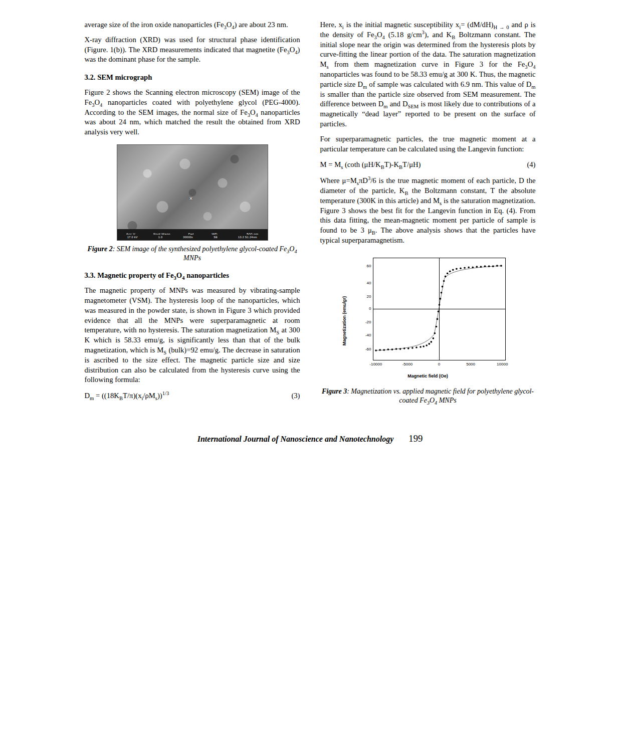average size of the iron oxide nanoparticles (Fe3O4) are about 23 nm.
X-ray diffraction (XRD) was used for structural phase identification (Figure. 1(b)). The XRD measurements indicated that magnetite (Fe3O4) was the dominant phase for the sample.
3.2. SEM micrograph
Figure 2 shows the Scanning electron microscopy (SEM) image of the Fe3O4 nanoparticles coated with polyethylene glycol (PEG-4000). According to the SEM images, the normal size of Fe3O4 nanoparticles was about 24 nm, which matched the result the obtained from XRD analysis very well.
×
Acc.V Spot Magn Det WD——— 500 nm
17.0 kV 1.030000x SE 13.2 S1.24nm
Figure 2: SEM image of the synthesized polyethylene glycol-coated Fe3O4 MNPs
3.3. Magnetic property of Fe3O4 nanoparticles
The magnetic property of MNPs was measured by vibrating-sample magnetometer (VSM). The hysteresis loop of the nanoparticles, which was measured in the powder state, is shown in Figure 3 which provided evidence that all the MNPs were superparamagnetic at room temperature, with no hysteresis. The saturation magnetization MS at 300 K which is 58.33 emu/g, is significantly less than that of the bulk magnetization, which is MS (bulk)=92 emu/g. The decrease in saturation is ascribed to the size effect. The magnetic particle size and size distribution can also be calculated from the hysteresis curve using the following formula:
Dm = ((18KBT/π)(xi/ρMs))1/3
(3)
Here, xi is the initial magnetic susceptibility xi= (dM/dH)H → 0 and ρ is the density of Fe3O4 (5.18 g/cm3), and KB Boltzmann constant. The initial slope near the origin was determined from the hysteresis plots by curve-fitting the linear portion of the data. The saturation magnetization Ms from them magnetization curve in Figure 3 for the Fe3O4 nanoparticles was found to be 58.33 emu/g at 300 K. Thus, the magnetic particle size Dm of sample was calculated with 6.9 nm. This value of Dm is smaller than the particle size observed from SEM measurement. The difference between Dm and DSEM is most likely due to contributions of a magnetically “dead layer” reported to be present on the surface of particles.
For superparamagnetic particles, the true magnetic moment at a particular temperature can be calculated using the Langevin function:
M = Ms (coth (μH/KBT)-KBT/μH)
(4)
Where μ=MsπD3/6 is the true magnetic moment of each particle, D the diameter of the particle, KB the Boltzmann constant, T the absolute temperature (300K in this article) and Ms is the saturation magnetization. Figure 3 shows the best fit for the Langevin function in Eq. (4). From this data fitting, the mean-magnetic moment per particle of sample is found to be 3 μB. The above analysis shows that the particles have typical superparamagnetism.
Magnetization (emu/gr)
60 40 20 0 -20 -40 -60 -10000 -5000 0 5000 10000
Magnetic field (Oe)
Figure 3: Magnetization vs. applied magnetic field for polyethylene glycol-coated Fe3O4 MNPs
International Journal of Nanoscience and Nanotechnology 199